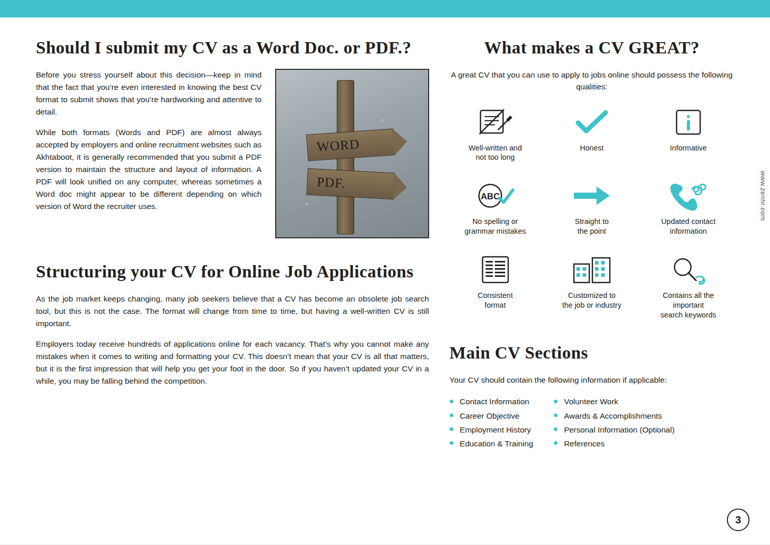www.zenhr.com
Should I submit my CV as a Word Doc. or PDF.?
Before you stress yourself about this decision—keep in mind that the fact that you’re even interested in knowing the best CV format to submit shows that you’re hardworking and attentive to detail.
While both formats (Words and PDF) are almost always accepted by employers and online recruitment websites such as Akhtaboot, it is generally recommended that you submit a PDF version to maintain the structure and layout of information. A PDF will look unified on any computer, whereas sometimes a Word doc might appear to be different depending on which version of Word the recruiter uses.
WORD
PDF.
Structuring your CV for Online Job Applications
As the job market keeps changing, many job seekers believe that a CV has become an obsolete job search tool, but this is not the case. The format will change from time to time, but having a well-written CV is still important.
Employers today receive hundreds of applications online for each vacancy. That’s why you cannot make any mistakes when it comes to writing and formatting your CV. This doesn’t mean that your CV is all that matters, but it is the first impression that will help you get your foot in the door. So if you haven’t updated your CV in a while, you may be falling behind the competition.
What makes a CV GREAT?
A great CV that you can use to apply to jobs online should possess the following qualities:
Well-written and
not too long
Honest
Informative
ABC
No spelling or
grammar mistakes
Straight to
the point
Updated contact
information
Consistent
format
Customized to
the job or industry
Contains all the
important
search keywords
Main CV Sections
Your CV should contain the following information if applicable:
Contact Information
Career Objective
Employment History
Education & Training
Volunteer Work
Awards & Accomplishments
Personal Information (Optional)
References
3